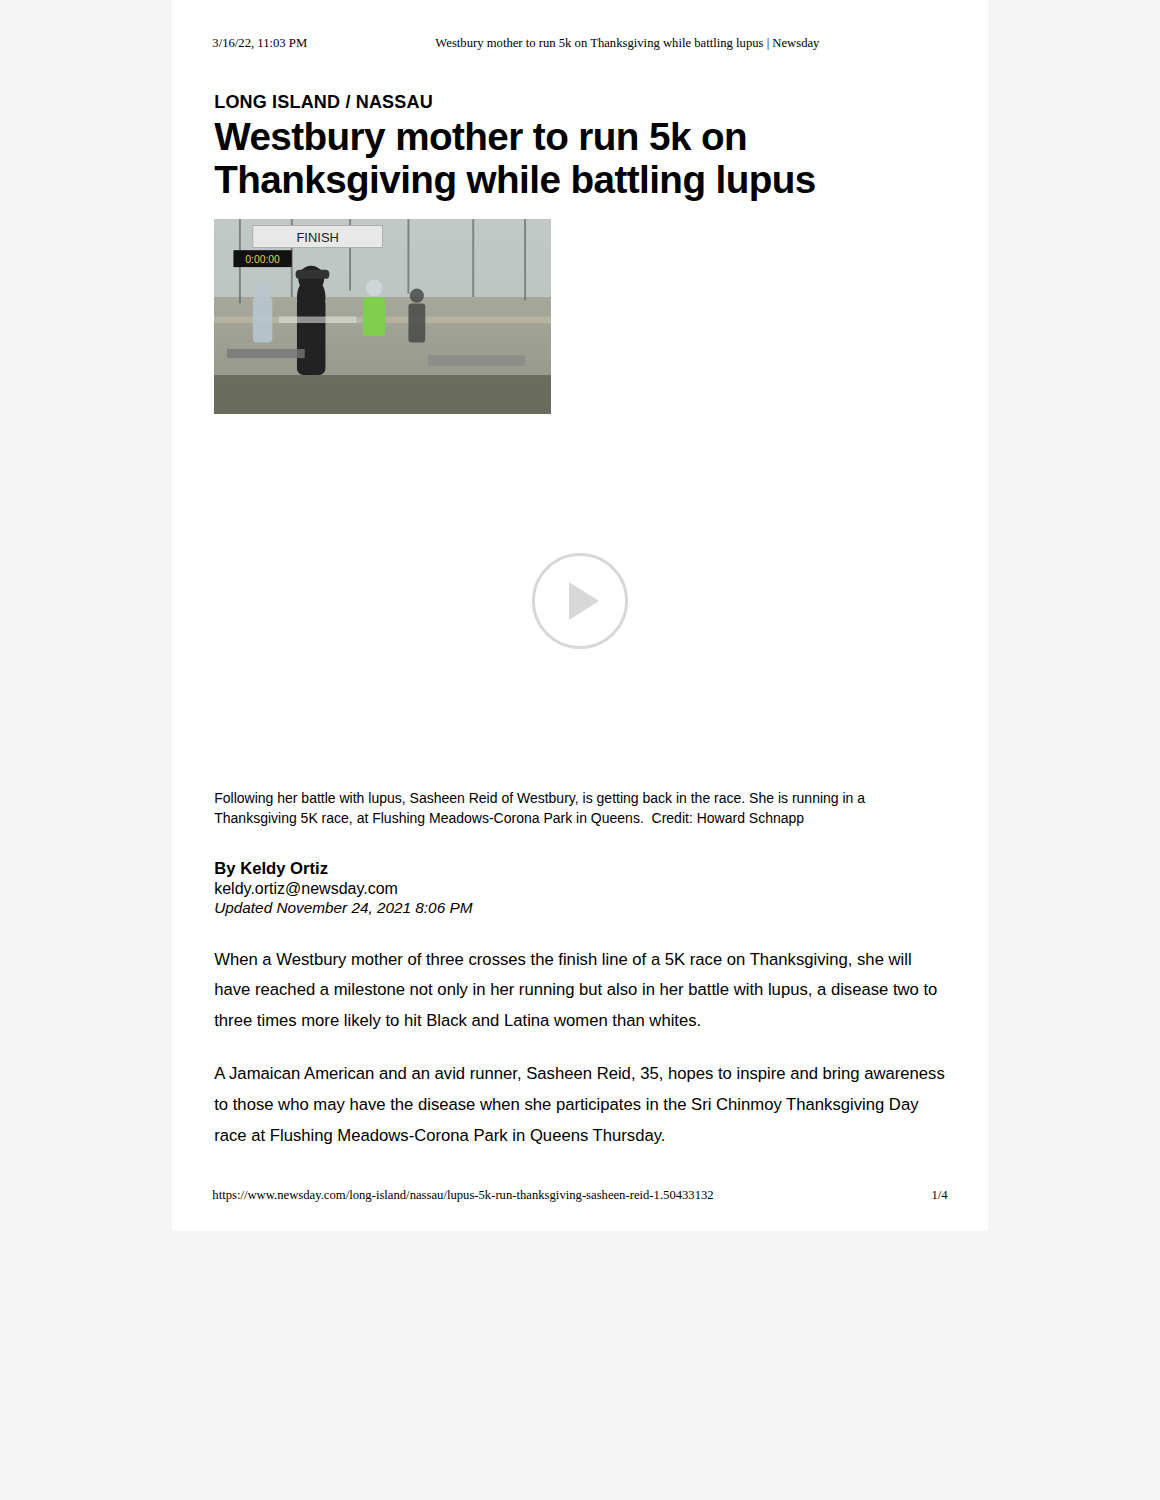3/16/22, 11:03 PM Westbury mother to run 5k on Thanksgiving while battling lupus | Newsday
LONG ISLAND / NASSAU
Westbury mother to run 5k on Thanksgiving while battling lupus
Following her battle with lupus, Sasheen Reid of Westbury, is getting back in the race. She is running in a Thanksgiving 5K race, at Flushing Meadows-Corona Park in Queens. Credit: Howard Schnapp
By Keldy Ortiz
keldy.ortiz@newsday.com
Updated November 24, 2021 8:06 PM
When a Westbury mother of three crosses the finish line of a 5K race on Thanksgiving, she will have reached a milestone not only in her running but also in her battle with lupus, a disease two to three times more likely to hit Black and Latina women than whites.
A Jamaican American and an avid runner, Sasheen Reid, 35, hopes to inspire and bring awareness to those who may have the disease when she participates in the Sri Chinmoy Thanksgiving Day race at Flushing Meadows-Corona Park in Queens Thursday.
https://www.newsday.com/long-island/nassau/lupus-5k-run-thanksgiving-sasheen-reid-1.50433132 1/4